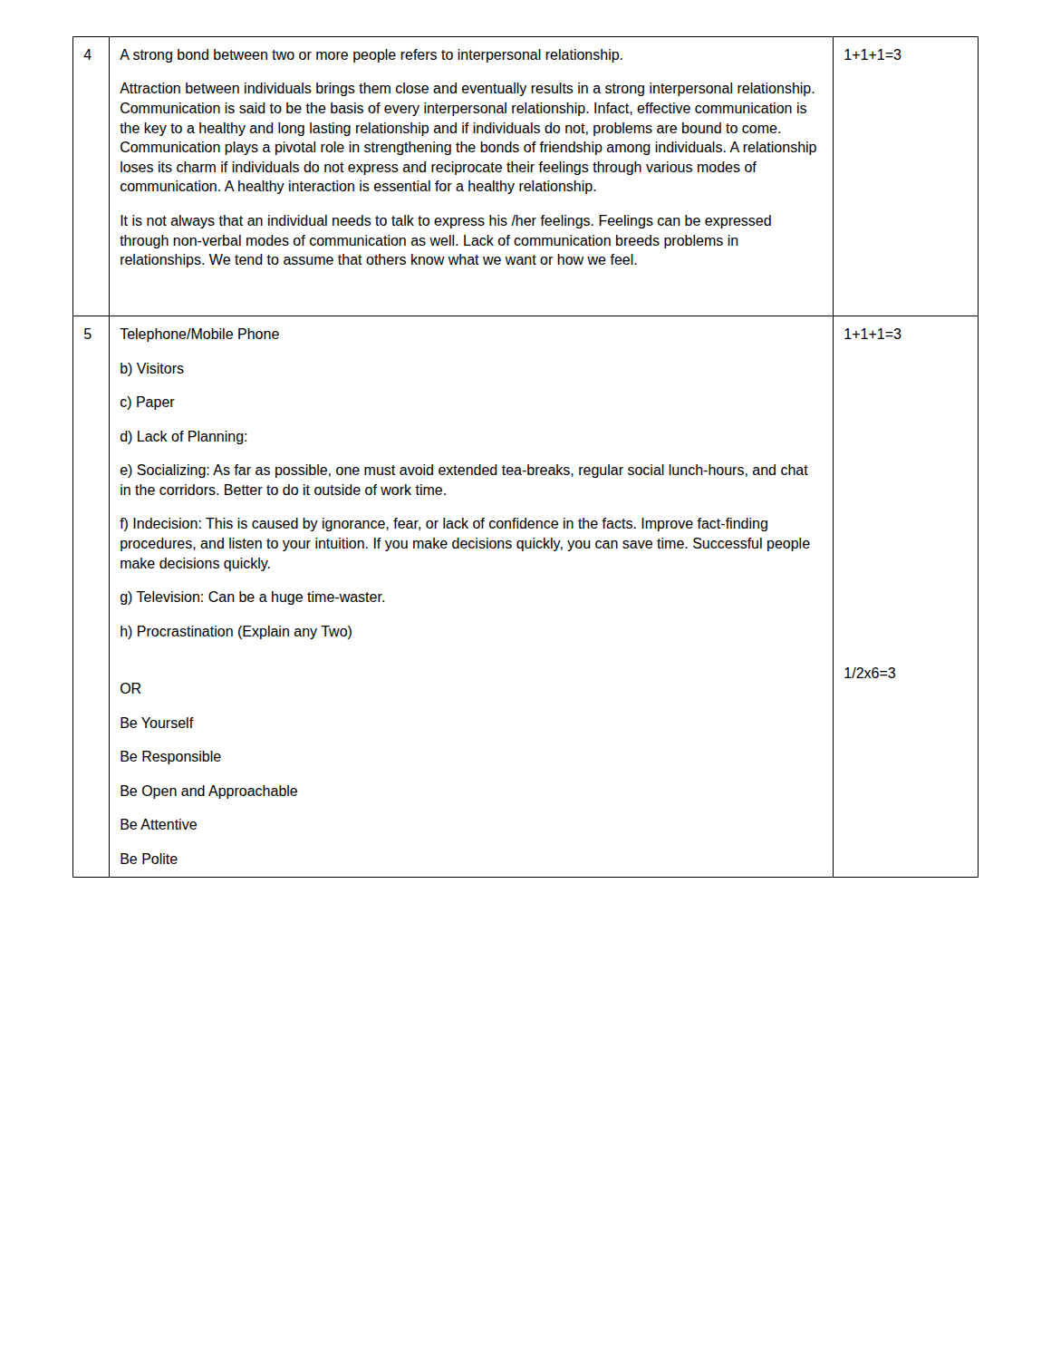| 4 | A strong bond between two or more people refers to interpersonal relationship. Attraction between individuals brings them close and eventually results in a strong interpersonal relationship. Communication is said to be the basis of every interpersonal relationship. Infact, effective communication is the key to a healthy and long lasting relationship and if individuals do not, problems are bound to come. Communication plays a pivotal role in strengthening the bonds of friendship among individuals. A relationship loses its charm if individuals do not express and reciprocate their feelings through various modes of communication. A healthy interaction is essential for a healthy relationship. It is not always that an individual needs to talk to express his /her feelings. Feelings can be expressed through non-verbal modes of communication as well. Lack of communication breeds problems in relationships. We tend to assume that others know what we want or how we feel. | 1+1+1=3 |
| 5 | Telephone/Mobile Phone b) Visitors c) Paper d) Lack of Planning: e) Socializing: As far as possible, one must avoid extended tea-breaks, regular social lunch-hours, and chat in the corridors. Better to do it outside of work time. f) Indecision: This is caused by ignorance, fear, or lack of confidence in the facts. Improve fact-finding procedures, and listen to your intuition. If you make decisions quickly, you can save time. Successful people make decisions quickly. g) Television: Can be a huge time-waster. h) Procrastination (Explain any Two) OR Be Yourself Be Responsible Be Open and Approachable Be Attentive Be Polite | 1+1+1=3 1/2x6=3 |